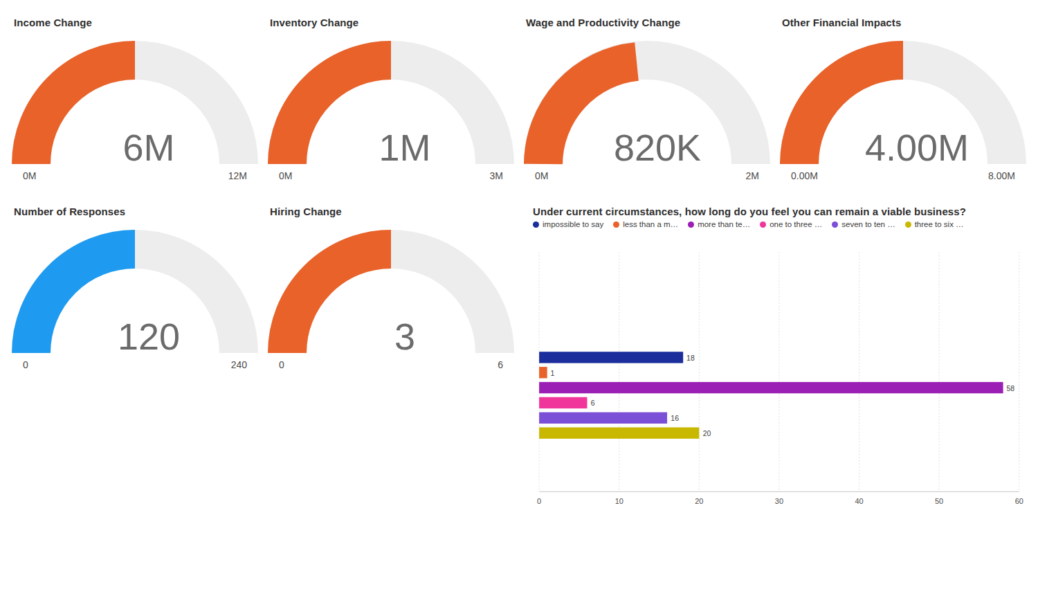Income Change
6M 0M 12M
Inventory Change
1M 0M 3M
Wage and Productivity Change
820K 0M 2M
Other Financial Impacts
4.00M 0.00M 8.00M
Number of Responses
120 0 240
Hiring Change
3 0 6
Under current circumstances, how long do you feel you can remain a viable business?
impossible to say less than a m… more than te… one to three … seven to ten … three to six …
18 1 58 6 16 20 0 10 20 30 40 50 60